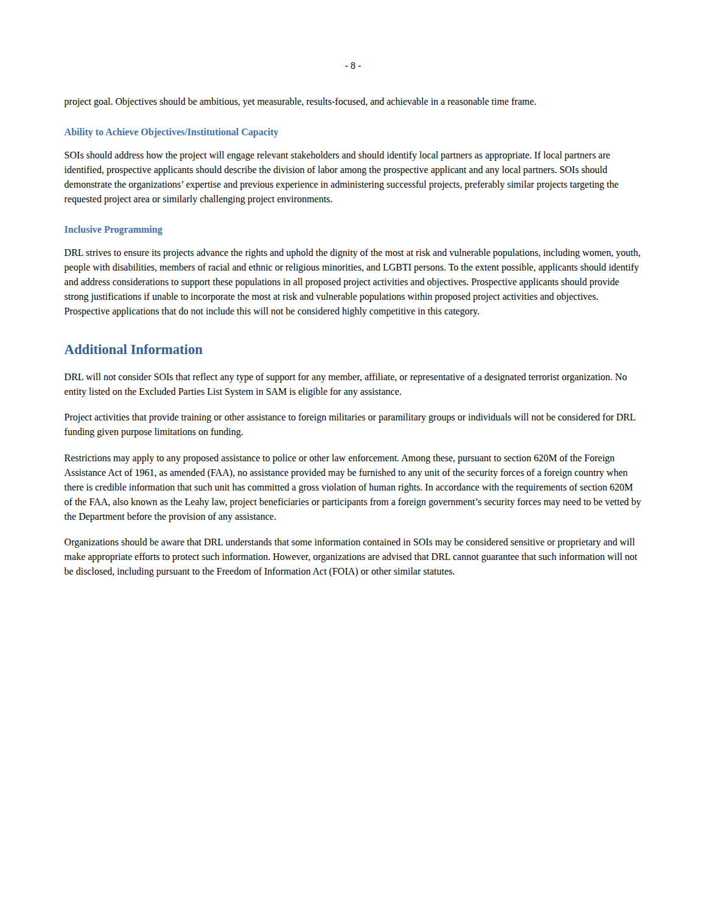- 8 -
project goal. Objectives should be ambitious, yet measurable, results-focused, and achievable in a reasonable time frame.
Ability to Achieve Objectives/Institutional Capacity
SOIs should address how the project will engage relevant stakeholders and should identify local partners as appropriate. If local partners are identified, prospective applicants should describe the division of labor among the prospective applicant and any local partners. SOIs should demonstrate the organizations’ expertise and previous experience in administering successful projects, preferably similar projects targeting the requested project area or similarly challenging project environments.
Inclusive Programming
DRL strives to ensure its projects advance the rights and uphold the dignity of the most at risk and vulnerable populations, including women, youth, people with disabilities, members of racial and ethnic or religious minorities, and LGBTI persons. To the extent possible, applicants should identify and address considerations to support these populations in all proposed project activities and objectives. Prospective applicants should provide strong justifications if unable to incorporate the most at risk and vulnerable populations within proposed project activities and objectives. Prospective applications that do not include this will not be considered highly competitive in this category.
Additional Information
DRL will not consider SOIs that reflect any type of support for any member, affiliate, or representative of a designated terrorist organization. No entity listed on the Excluded Parties List System in SAM is eligible for any assistance.
Project activities that provide training or other assistance to foreign militaries or paramilitary groups or individuals will not be considered for DRL funding given purpose limitations on funding.
Restrictions may apply to any proposed assistance to police or other law enforcement. Among these, pursuant to section 620M of the Foreign Assistance Act of 1961, as amended (FAA), no assistance provided may be furnished to any unit of the security forces of a foreign country when there is credible information that such unit has committed a gross violation of human rights. In accordance with the requirements of section 620M of the FAA, also known as the Leahy law, project beneficiaries or participants from a foreign government’s security forces may need to be vetted by the Department before the provision of any assistance.
Organizations should be aware that DRL understands that some information contained in SOIs may be considered sensitive or proprietary and will make appropriate efforts to protect such information. However, organizations are advised that DRL cannot guarantee that such information will not be disclosed, including pursuant to the Freedom of Information Act (FOIA) or other similar statutes.